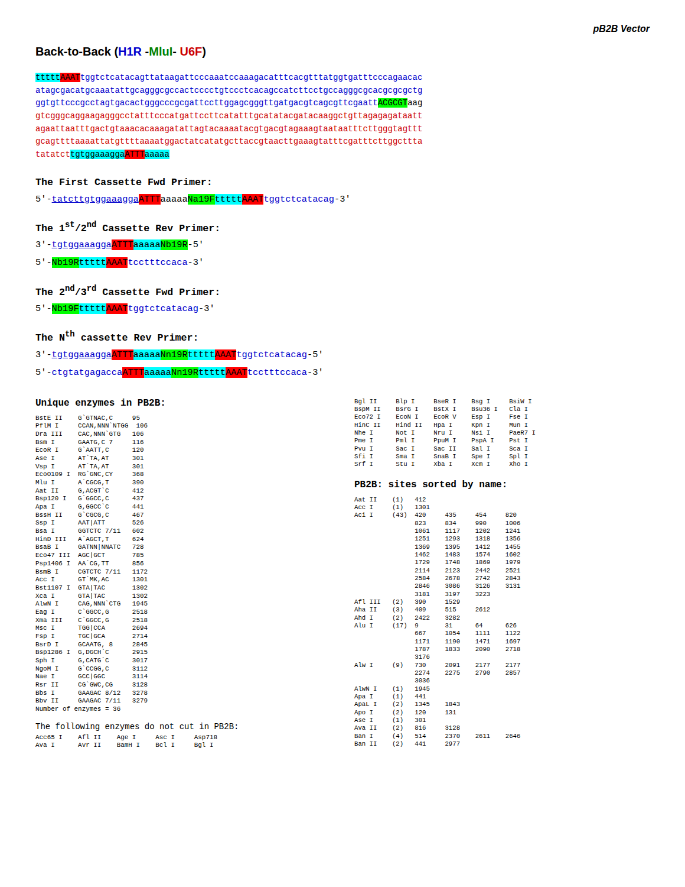pB2B Vector
Back-to-Back (H1R -MluI- U6F)
ttttt AAAT tggtctcatacagttataagattcccaaatccaaagacatttcacgtttatggtgatttcccagaacac
atagcgacatgcaaatattgcagggcgccactcccctgtccctcacagccatcttcctgccagggcgcacgcgcgctg
ggtgttcccgcctagtgacactgggcccgcgattccttggagcgggttgatgacgtcagcgttcgaatt ACGCGTaag
gtcgggcaggaagagggcctatttcccatgattccttcatatttgcatatacgatacaaggctgttagagagataatt
agaattaatttgactgtaaacacaaagatattagtacaaaatacgtgacgtagaaagtaataatttcttgggtagttt
gcagttttaaaattatgttttaaaatggactatcatatgcttaccgtaacttgaaagtatttcgatttcttggcttta
tatatct tgtggaaagga ATTT aaaaa
The First Cassette Fwd Primer:
5'-tatcttgtggaaagga ATTTaaaaaNa19F ttttt AAAT tggtctcatacag-3'
The 1st/2nd Cassette Rev Primer:
3'-tgtggaaagga ATTT aaaaa Nb19R-5'
5'-Nb19R ttttt AAAT tcctttccaca-3'
The 2nd/3rd Cassette Fwd Primer:
5'-Nb19F ttttt AAAT tggtctcatacag-3'
The Nth cassette Rev Primer:
3'-tgtggaaagga ATTT aaaaa Nn19R ttttt AAAT tggtctcatacag-5'
5'-ctgtatgagacca ATTT aaaaa Nn19R ttttt AAAT tcctttccaca-3'
Unique enzymes in PB2B:
BstE II    G`GTNAC,C     95
PflM I     CCAN,NNN`NTGG  106
Dra III    CAC,NNN`GTG   106
Bsm I      GAATG,C 7     116
EcoR I     G`AATT,C      120
Ase I      AT`TA,AT      301
Vsp I      AT`TA,AT      301
EcoO109 I  RG`GNC,CY     368
Mlu I      A`CGCG,T      390
Aat II     G,ACGT`C      412
Bsp120 I   G`GGCC,C      437
Apa I      G,GGCC`C      441
BssH II    G`CGCG,C      467
Ssp I      AAT|ATT       526
Bsa I      GGTCTC 7/11   602
HinD III   A`AGCT,T      624
BsaB I     GATNN|NNATC   728
Eco47 III  AGC|GCT       785
Psp1406 I  AA`CG,TT      856
BsmB I     CGTCTC 7/11   1172
Acc I      GT`MK,AC      1301
Bst1107 I  GTA|TAC       1302
Xca I      GTA|TAC       1302
AlwN I     CAG,NNN`CTG   1945
Eag I      C`GGCC,G      2518
Xma III    C`GGCC,G      2518
Msc I      TGG|CCA       2694
Fsp I      TGC|GCA       2714
BsrD I     GCAATG, 8     2845
Bsp1286 I  G,DGCH`C      2915
Sph I      G,CATG`C      3017
NgoM I     G`CCGG,C      3112
Nae I      GCC|GGC       3114
Rsr II     CG`GWC,CG     3128
Bbs I      GAAGAC 8/12   3278
Bbv II     GAAGAC 7/11   3279
Number of enzymes = 36
The following enzymes do not cut in PB2B:
Acc65 I    Afl II    Age I     Asc I     Asp718
Ava I      Avr II    BamH I    Bcl I     Bgl I
Bgl II     Blp I     BseR I    Bsg I     BsiW I
BspM II    BsrG I    BstX I    Bsu36 I   Cla I
Eco72 I    EcoN I    EcoR V    Esp I     Fse I
HinC II    Hind II   Hpa I     Kpn I     Mun I
Nhe I      Not I     Nru I     Nsi I     PaeR7 I
Pme I      Pml I     PpuM I    PspA I    Pst I
Pvu I      Sac I     Sac II    Sal I     Sca I
Sfi I      Sma I     SnaB I    Spe I     Spl I
Srf I      Stu I     Xba I     Xcm I     Xho I
PB2B: sites sorted by name:
Aat II    (1)   412
Acc I     (1)   1301
Aci I     (43)  420     435     454     820
                823     834     990     1006
                1061    1117    1202    1241
                1251    1293    1318    1356
                1369    1395    1412    1455
                1462    1483    1574    1602
                1729    1748    1869    1979
                2114    2123    2442    2521
                2584    2678    2742    2843
                2846    3086    3126    3131
                3181    3197    3223
Afl III   (2)   390     1529
Aha II    (3)   409     515     2612
Ahd I     (2)   2422    3282
Alu I     (17)  9       31      64      626
                667     1054    1111    1122
                1171    1190    1471    1697
                1787    1833    2090    2718
                3176
Alw I     (9)   730     2091    2177    2177
                2274    2275    2790    2857
                3036
AlwN I    (1)   1945
Apa I     (1)   441
ApaL I    (2)   1345    1843
Apo I     (2)   120     131
Ase I     (1)   301
Ava II    (2)   816     3128
Ban I     (4)   514     2370    2611    2646
Ban II    (2)   441     2977